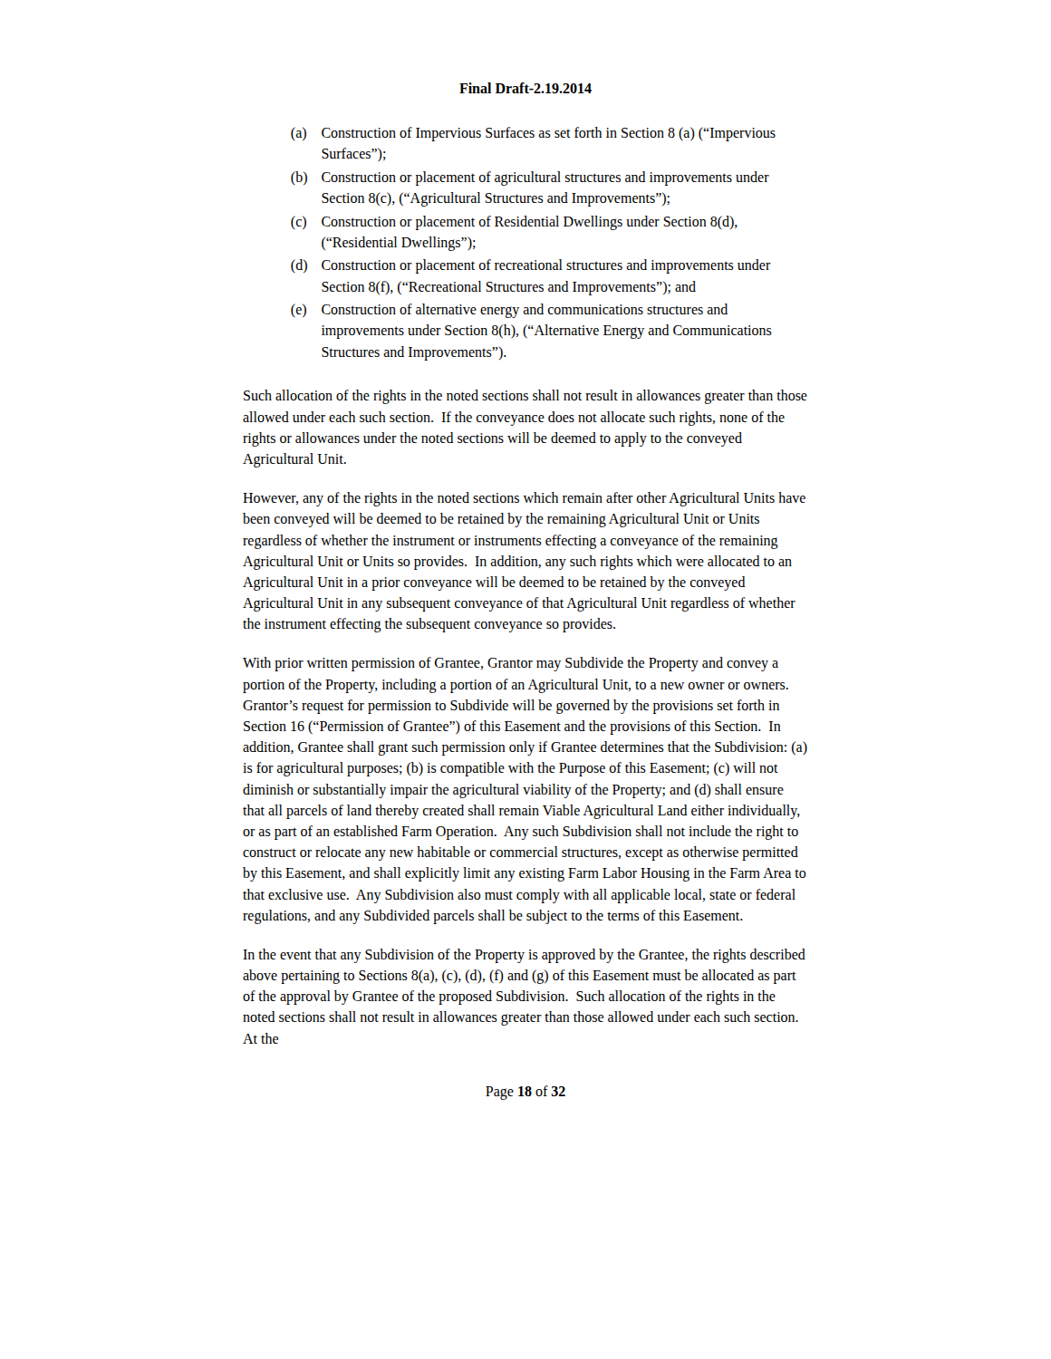Final Draft-2.19.2014
(a) Construction of Impervious Surfaces as set forth in Section 8 (a) (“Impervious Surfaces”);
(b) Construction or placement of agricultural structures and improvements under Section 8(c), (“Agricultural Structures and Improvements”);
(c) Construction or placement of Residential Dwellings under Section 8(d), (“Residential Dwellings”);
(d) Construction or placement of recreational structures and improvements under Section 8(f), (“Recreational Structures and Improvements”); and
(e) Construction of alternative energy and communications structures and improvements under Section 8(h), (“Alternative Energy and Communications Structures and Improvements”).
Such allocation of the rights in the noted sections shall not result in allowances greater than those allowed under each such section. If the conveyance does not allocate such rights, none of the rights or allowances under the noted sections will be deemed to apply to the conveyed Agricultural Unit.
However, any of the rights in the noted sections which remain after other Agricultural Units have been conveyed will be deemed to be retained by the remaining Agricultural Unit or Units regardless of whether the instrument or instruments effecting a conveyance of the remaining Agricultural Unit or Units so provides. In addition, any such rights which were allocated to an Agricultural Unit in a prior conveyance will be deemed to be retained by the conveyed Agricultural Unit in any subsequent conveyance of that Agricultural Unit regardless of whether the instrument effecting the subsequent conveyance so provides.
With prior written permission of Grantee, Grantor may Subdivide the Property and convey a portion of the Property, including a portion of an Agricultural Unit, to a new owner or owners. Grantor’s request for permission to Subdivide will be governed by the provisions set forth in Section 16 (“Permission of Grantee”) of this Easement and the provisions of this Section. In addition, Grantee shall grant such permission only if Grantee determines that the Subdivision: (a) is for agricultural purposes; (b) is compatible with the Purpose of this Easement; (c) will not diminish or substantially impair the agricultural viability of the Property; and (d) shall ensure that all parcels of land thereby created shall remain Viable Agricultural Land either individually, or as part of an established Farm Operation. Any such Subdivision shall not include the right to construct or relocate any new habitable or commercial structures, except as otherwise permitted by this Easement, and shall explicitly limit any existing Farm Labor Housing in the Farm Area to that exclusive use. Any Subdivision also must comply with all applicable local, state or federal regulations, and any Subdivided parcels shall be subject to the terms of this Easement.
In the event that any Subdivision of the Property is approved by the Grantee, the rights described above pertaining to Sections 8(a), (c), (d), (f) and (g) of this Easement must be allocated as part of the approval by Grantee of the proposed Subdivision. Such allocation of the rights in the noted sections shall not result in allowances greater than those allowed under each such section. At the
Page 18 of 32